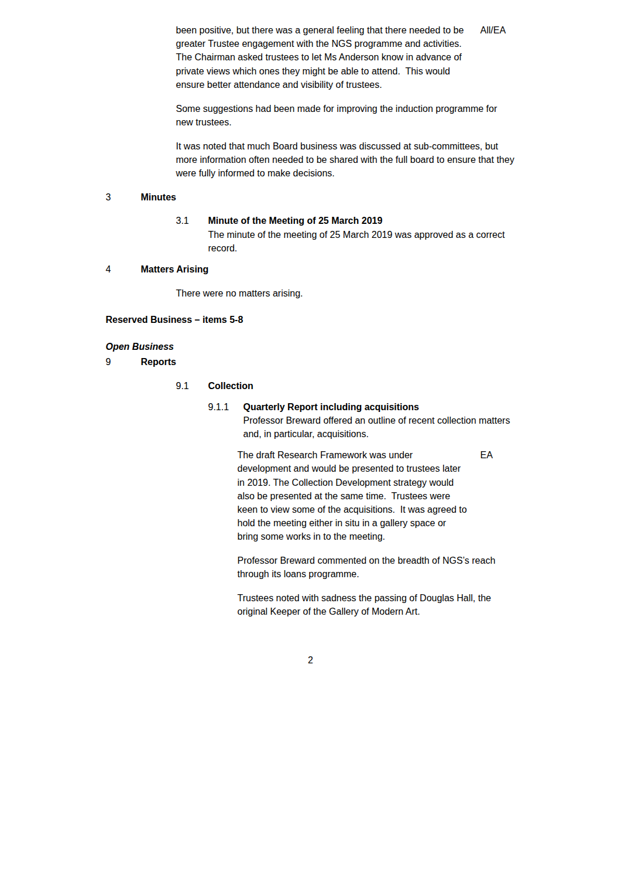been positive, but there was a general feeling that there needed to be greater Trustee engagement with the NGS programme and activities. The Chairman asked trustees to let Ms Anderson know in advance of private views which ones they might be able to attend. This would ensure better attendance and visibility of trustees.
All/EA
Some suggestions had been made for improving the induction programme for new trustees.
It was noted that much Board business was discussed at sub-committees, but more information often needed to be shared with the full board to ensure that they were fully informed to make decisions.
3
Minutes
3.1
Minute of the Meeting of 25 March 2019
The minute of the meeting of 25 March 2019 was approved as a correct record.
4
Matters Arising
There were no matters arising.
Reserved Business – items 5-8
Open Business
9
Reports
9.1
Collection
9.1.1
Quarterly Report including acquisitions
Professor Breward offered an outline of recent collection matters and, in particular, acquisitions.
The draft Research Framework was under development and would be presented to trustees later in 2019. The Collection Development strategy would also be presented at the same time. Trustees were keen to view some of the acquisitions. It was agreed to hold the meeting either in situ in a gallery space or bring some works in to the meeting.
EA
Professor Breward commented on the breadth of NGS’s reach through its loans programme.
Trustees noted with sadness the passing of Douglas Hall, the original Keeper of the Gallery of Modern Art.
2